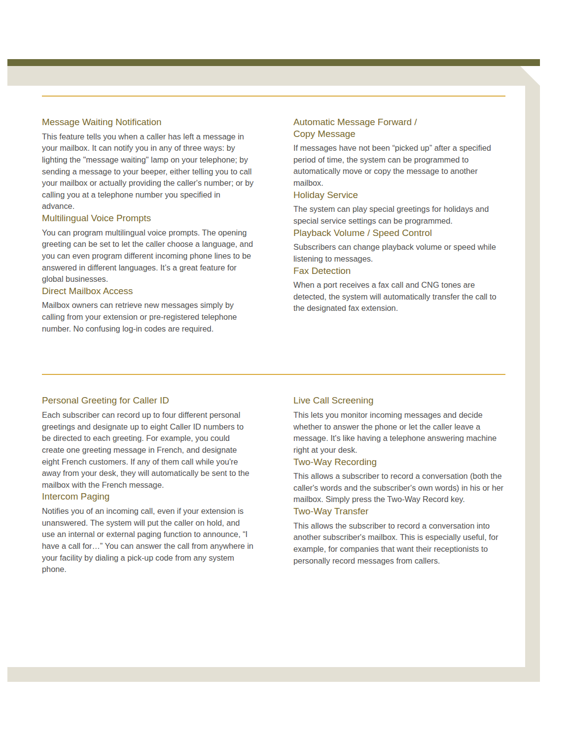Message Waiting Notification
This feature tells you when a caller has left a message in your mailbox. It can notify you in any of three ways: by lighting the "message waiting" lamp on your telephone; by sending a message to your beeper, either telling you to call your mailbox or actually providing the caller's number; or by calling you at a telephone number you specified in advance.
Multilingual Voice Prompts
You can program multilingual voice prompts. The opening greeting can be set to let the caller choose a language, and you can even program different incoming phone lines to be answered in different languages. It’s a great feature for global businesses.
Direct Mailbox Access
Mailbox owners can retrieve new messages simply by calling from your extension or pre-registered telephone number. No confusing log-in codes are required.
Automatic Message Forward /
Copy Message
If messages have not been “picked up” after a specified period of time, the system can be programmed to automatically move or copy the message to another mailbox.
Holiday Service
The system can play special greetings for holidays and special service settings can be programmed.
Playback Volume / Speed Control
Subscribers can change playback volume or speed while listening to messages.
Fax Detection
When a port receives a fax call and CNG tones are detected, the system will automatically transfer the call to the designated fax extension.
Personal Greeting for Caller ID
Each subscriber can record up to four different personal greetings and designate up to eight Caller ID numbers to be directed to each greeting. For example, you could create one greeting message in French, and designate eight French customers. If any of them call while you're away from your desk, they will automatically be sent to the mailbox with the French message.
Intercom Paging
Notifies you of an incoming call, even if your extension is unanswered. The system will put the caller on hold, and use an internal or external paging function to announce, “I have a call for…” You can answer the call from anywhere in your facility by dialing a pick-up code from any system phone.
Live Call Screening
This lets you monitor incoming messages and decide whether to answer the phone or let the caller leave a message. It's like having a telephone answering machine right at your desk.
Two-Way Recording
This allows a subscriber to record a conversation (both the caller's words and the subscriber's own words) in his or her mailbox. Simply press the Two-Way Record key.
Two-Way Transfer
This allows the subscriber to record a conversation into another subscriber's mailbox. This is especially useful, for example, for companies that want their receptionists to personally record messages from callers.